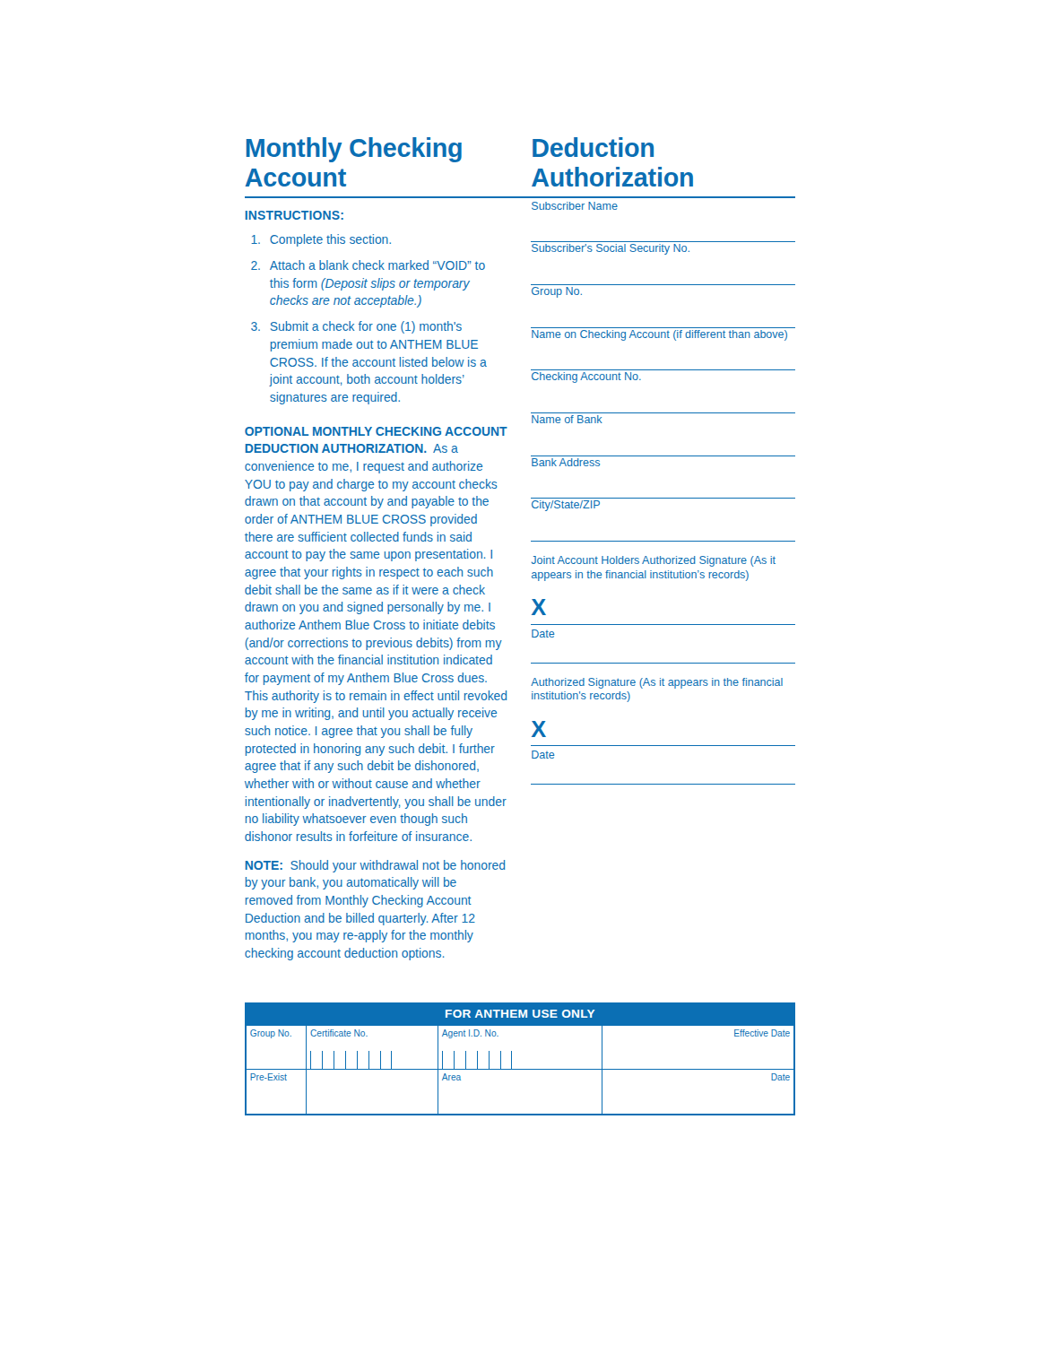Monthly Checking Account
Deduction Authorization
INSTRUCTIONS:
Complete this section.
Attach a blank check marked “VOID” to this form (Deposit slips or temporary checks are not acceptable.)
Submit a check for one (1) month's premium made out to ANTHEM BLUE CROSS. If the account listed below is a joint account, both account holders’ signatures are required.
OPTIONAL MONTHLY CHECKING ACCOUNT DEDUCTION AUTHORIZATION. As a convenience to me, I request and authorize YOU to pay and charge to my account checks drawn on that account by and payable to the order of ANTHEM BLUE CROSS provided there are sufficient collected funds in said account to pay the same upon presentation. I agree that your rights in respect to each such debit shall be the same as if it were a check drawn on you and signed personally by me. I authorize Anthem Blue Cross to initiate debits (and/or corrections to previous debits) from my account with the financial institution indicated for payment of my Anthem Blue Cross dues. This authority is to remain in effect until revoked by me in writing, and until you actually receive such notice. I agree that you shall be fully protected in honoring any such debit. I further agree that if any such debit be dishonored, whether with or without cause and whether intentionally or inadvertently, you shall be under no liability whatsoever even though such dishonor results in forfeiture of insurance.
NOTE: Should your withdrawal not be honored by your bank, you automatically will be removed from Monthly Checking Account Deduction and be billed quarterly. After 12 months, you may re-apply for the monthly checking account deduction options.
Subscriber Name
Subscriber's Social Security No.
Group No.
Name on Checking Account (if different than above)
Checking Account No.
Name of Bank
Bank Address
City/State/ZIP
Joint Account Holders Authorized Signature (As it appears in the financial institution’s records)
X
Date
Authorized Signature (As it appears in the financial institution's records)
X
Date
FOR ANTHEM USE ONLY
| Group No. | Certificate No. | Agent I.D. No. | Effective Date |
| Pre-Exist | | / Area / / | Date |